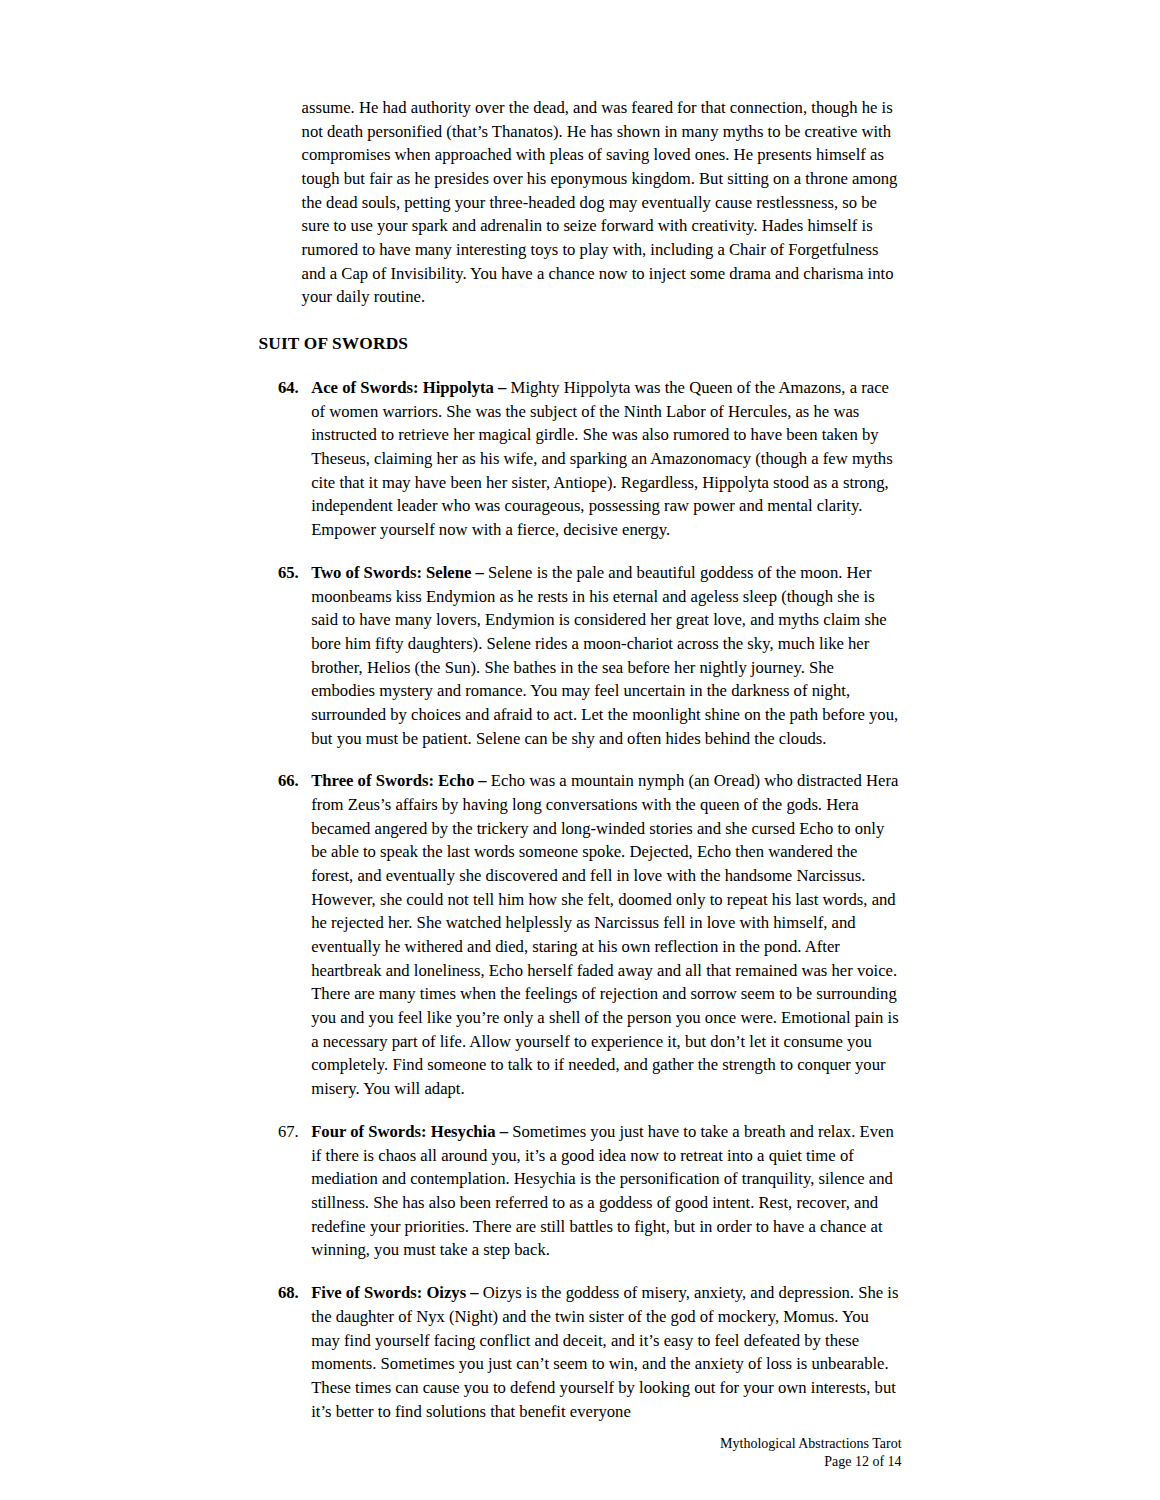assume. He had authority over the dead, and was feared for that connection, though he is not death personified (that’s Thanatos). He has shown in many myths to be creative with compromises when approached with pleas of saving loved ones. He presents himself as tough but fair as he presides over his eponymous kingdom. But sitting on a throne among the dead souls, petting your three-headed dog may eventually cause restlessness, so be sure to use your spark and adrenalin to seize forward with creativity. Hades himself is rumored to have many interesting toys to play with, including a Chair of Forgetfulness and a Cap of Invisibility. You have a chance now to inject some drama and charisma into your daily routine.
SUIT OF SWORDS
64. Ace of Swords: Hippolyta – Mighty Hippolyta was the Queen of the Amazons, a race of women warriors. She was the subject of the Ninth Labor of Hercules, as he was instructed to retrieve her magical girdle. She was also rumored to have been taken by Theseus, claiming her as his wife, and sparking an Amazonomacy (though a few myths cite that it may have been her sister, Antiope). Regardless, Hippolyta stood as a strong, independent leader who was courageous, possessing raw power and mental clarity. Empower yourself now with a fierce, decisive energy.
65. Two of Swords: Selene – Selene is the pale and beautiful goddess of the moon. Her moonbeams kiss Endymion as he rests in his eternal and ageless sleep (though she is said to have many lovers, Endymion is considered her great love, and myths claim she bore him fifty daughters). Selene rides a moon-chariot across the sky, much like her brother, Helios (the Sun). She bathes in the sea before her nightly journey. She embodies mystery and romance. You may feel uncertain in the darkness of night, surrounded by choices and afraid to act. Let the moonlight shine on the path before you, but you must be patient. Selene can be shy and often hides behind the clouds.
66. Three of Swords: Echo – Echo was a mountain nymph (an Oread) who distracted Hera from Zeus’s affairs by having long conversations with the queen of the gods. Hera becamed angered by the trickery and long-winded stories and she cursed Echo to only be able to speak the last words someone spoke. Dejected, Echo then wandered the forest, and eventually she discovered and fell in love with the handsome Narcissus. However, she could not tell him how she felt, doomed only to repeat his last words, and he rejected her. She watched helplessly as Narcissus fell in love with himself, and eventually he withered and died, staring at his own reflection in the pond. After heartbreak and loneliness, Echo herself faded away and all that remained was her voice. There are many times when the feelings of rejection and sorrow seem to be surrounding you and you feel like you’re only a shell of the person you once were. Emotional pain is a necessary part of life. Allow yourself to experience it, but don’t let it consume you completely. Find someone to talk to if needed, and gather the strength to conquer your misery. You will adapt.
67. Four of Swords: Hesychia – Sometimes you just have to take a breath and relax. Even if there is chaos all around you, it’s a good idea now to retreat into a quiet time of mediation and contemplation. Hesychia is the personification of tranquility, silence and stillness. She has also been referred to as a goddess of good intent. Rest, recover, and redefine your priorities. There are still battles to fight, but in order to have a chance at winning, you must take a step back.
68. Five of Swords: Oizys – Oizys is the goddess of misery, anxiety, and depression. She is the daughter of Nyx (Night) and the twin sister of the god of mockery, Momus. You may find yourself facing conflict and deceit, and it’s easy to feel defeated by these moments. Sometimes you just can’t seem to win, and the anxiety of loss is unbearable. These times can cause you to defend yourself by looking out for your own interests, but it’s better to find solutions that benefit everyone
Mythological Abstractions Tarot
Page 12 of 14